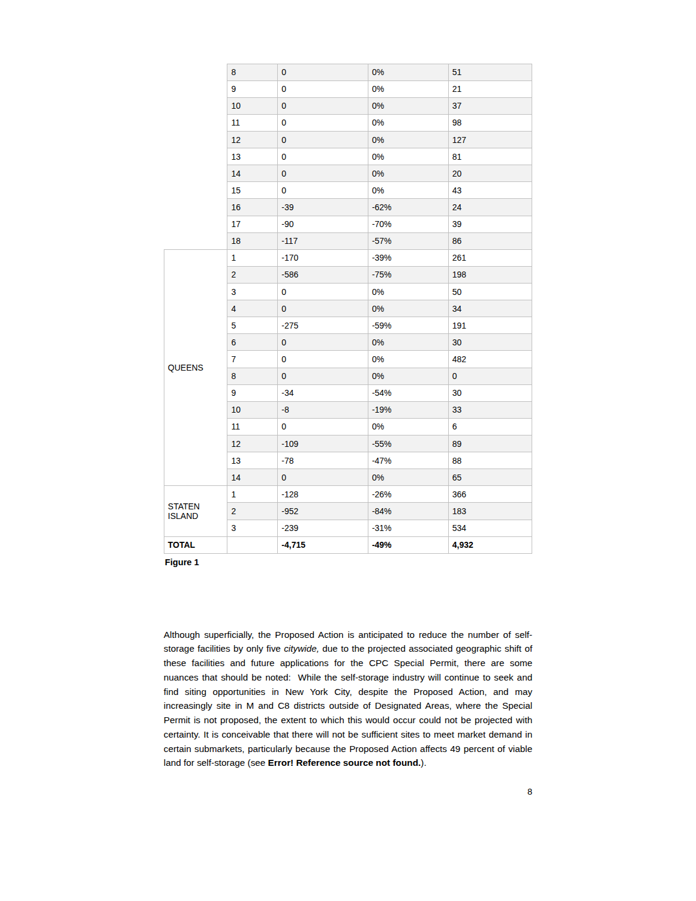| | 8 | 0 | 0% | 51 |
| 9 | 0 | 0% | 21 |
| 10 | 0 | 0% | 37 |
| 11 | 0 | 0% | 98 |
| 12 | 0 | 0% | 127 |
| 13 | 0 | 0% | 81 |
| 14 | 0 | 0% | 20 |
| 15 | 0 | 0% | 43 |
| 16 | -39 | -62% | 24 |
| 17 | -90 | -70% | 39 |
| 18 | -117 | -57% | 86 |
| QUEENS | 1 | -170 | -39% | 261 |
| 2 | -586 | -75% | 198 |
| 3 | 0 | 0% | 50 |
| 4 | 0 | 0% | 34 |
| 5 | -275 | -59% | 191 |
| 6 | 0 | 0% | 30 |
| 7 | 0 | 0% | 482 |
| 8 | 0 | 0% | 0 |
| 9 | -34 | -54% | 30 |
| 10 | -8 | -19% | 33 |
| 11 | 0 | 0% | 6 |
| 12 | -109 | -55% | 89 |
| 13 | -78 | -47% | 88 |
| 14 | 0 | 0% | 65 |
| STATEN ISLAND | 1 | -128 | -26% | 366 |
| 2 | -952 | -84% | 183 |
| 3 | -239 | -31% | 534 |
| TOTAL | | -4,715 | -49% | 4,932 |
Figure 1
Although superficially, the Proposed Action is anticipated to reduce the number of self-storage facilities by only five citywide, due to the projected associated geographic shift of these facilities and future applications for the CPC Special Permit, there are some nuances that should be noted: While the self-storage industry will continue to seek and find siting opportunities in New York City, despite the Proposed Action, and may increasingly site in M and C8 districts outside of Designated Areas, where the Special Permit is not proposed, the extent to which this would occur could not be projected with certainty. It is conceivable that there will not be sufficient sites to meet market demand in certain submarkets, particularly because the Proposed Action affects 49 percent of viable land for self-storage (see Error! Reference source not found.).
8